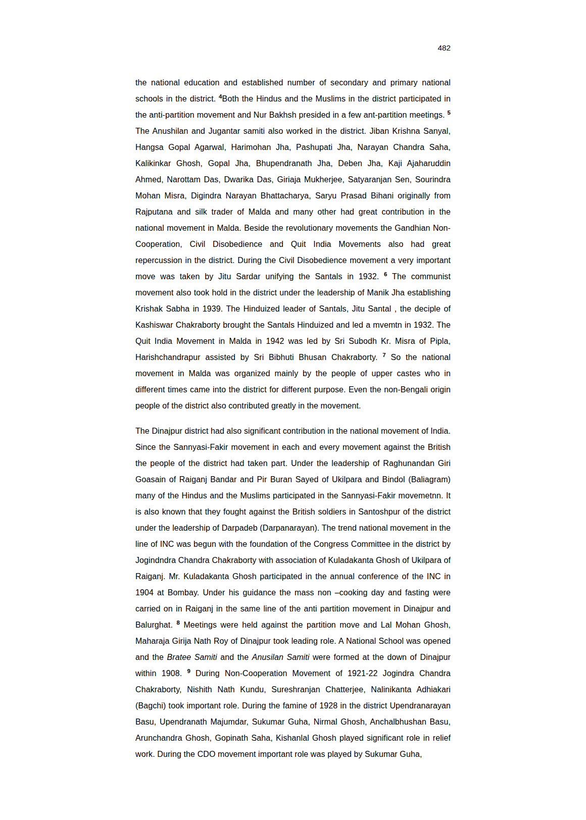482
the national education and established number of secondary and primary national schools in the district. 4Both the Hindus and the Muslims in the district participated in the anti-partition movement and Nur Bakhsh presided in a few ant-partition meetings. 5 The Anushilan and Jugantar samiti also worked in the district. Jiban Krishna Sanyal, Hangsa Gopal Agarwal, Harimohan Jha, Pashupati Jha, Narayan Chandra Saha, Kalikinkar Ghosh, Gopal Jha, Bhupendranath Jha, Deben Jha, Kaji Ajaharuddin Ahmed, Narottam Das, Dwarika Das, Giriaja Mukherjee, Satyaranjan Sen, Sourindra Mohan Misra, Digindra Narayan Bhattacharya, Saryu Prasad Bihani originally from Rajputana and silk trader of Malda and many other had great contribution in the national movement in Malda. Beside the revolutionary movements the Gandhian Non-Cooperation, Civil Disobedience and Quit India Movements also had great repercussion in the district. During the Civil Disobedience movement a very important move was taken by Jitu Sardar unifying the Santals in 1932. 6 The communist movement also took hold in the district under the leadership of Manik Jha establishing Krishak Sabha in 1939. The Hinduized leader of Santals, Jitu Santal , the deciple of Kashiswar Chakraborty brought the Santals Hinduized and led a mvemtn in 1932. The Quit India Movement in Malda in 1942 was led by Sri Subodh Kr. Misra of Pipla, Harishchandrapur assisted by Sri Bibhuti Bhusan Chakraborty. 7 So the national movement in Malda was organized mainly by the people of upper castes who in different times came into the district for different purpose. Even the non-Bengali origin people of the district also contributed greatly in the movement.
The Dinajpur district had also significant contribution in the national movement of India. Since the Sannyasi-Fakir movement in each and every movement against the British the people of the district had taken part. Under the leadership of Raghunandan Giri Goasain of Raiganj Bandar and Pir Buran Sayed of Ukilpara and Bindol (Baliagram) many of the Hindus and the Muslims participated in the Sannyasi-Fakir movemetnn. It is also known that they fought against the British soldiers in Santoshpur of the district under the leadership of Darpadeb (Darpanarayan). The trend national movement in the line of INC was begun with the foundation of the Congress Committee in the district by Jogindndra Chandra Chakraborty with association of Kuladakanta Ghosh of Ukilpara of Raiganj. Mr. Kuladakanta Ghosh participated in the annual conference of the INC in 1904 at Bombay. Under his guidance the mass non –cooking day and fasting were carried on in Raiganj in the same line of the anti partition movement in Dinajpur and Balurghat. 8 Meetings were held against the partition move and Lal Mohan Ghosh, Maharaja Girija Nath Roy of Dinajpur took leading role. A National School was opened and the Bratee Samiti and the Anusilan Samiti were formed at the down of Dinajpur within 1908. 9 During Non-Cooperation Movement of 1921-22 Jogindra Chandra Chakraborty, Nishith Nath Kundu, Sureshranjan Chatterjee, Nalinikanta Adhiakari (Bagchi) took important role. During the famine of 1928 in the district Upendranarayan Basu, Upendranath Majumdar, Sukumar Guha, Nirmal Ghosh, Anchalbhushan Basu, Arunchandra Ghosh, Gopinath Saha, Kishanlal Ghosh played significant role in relief work. During the CDO movement important role was played by Sukumar Guha,